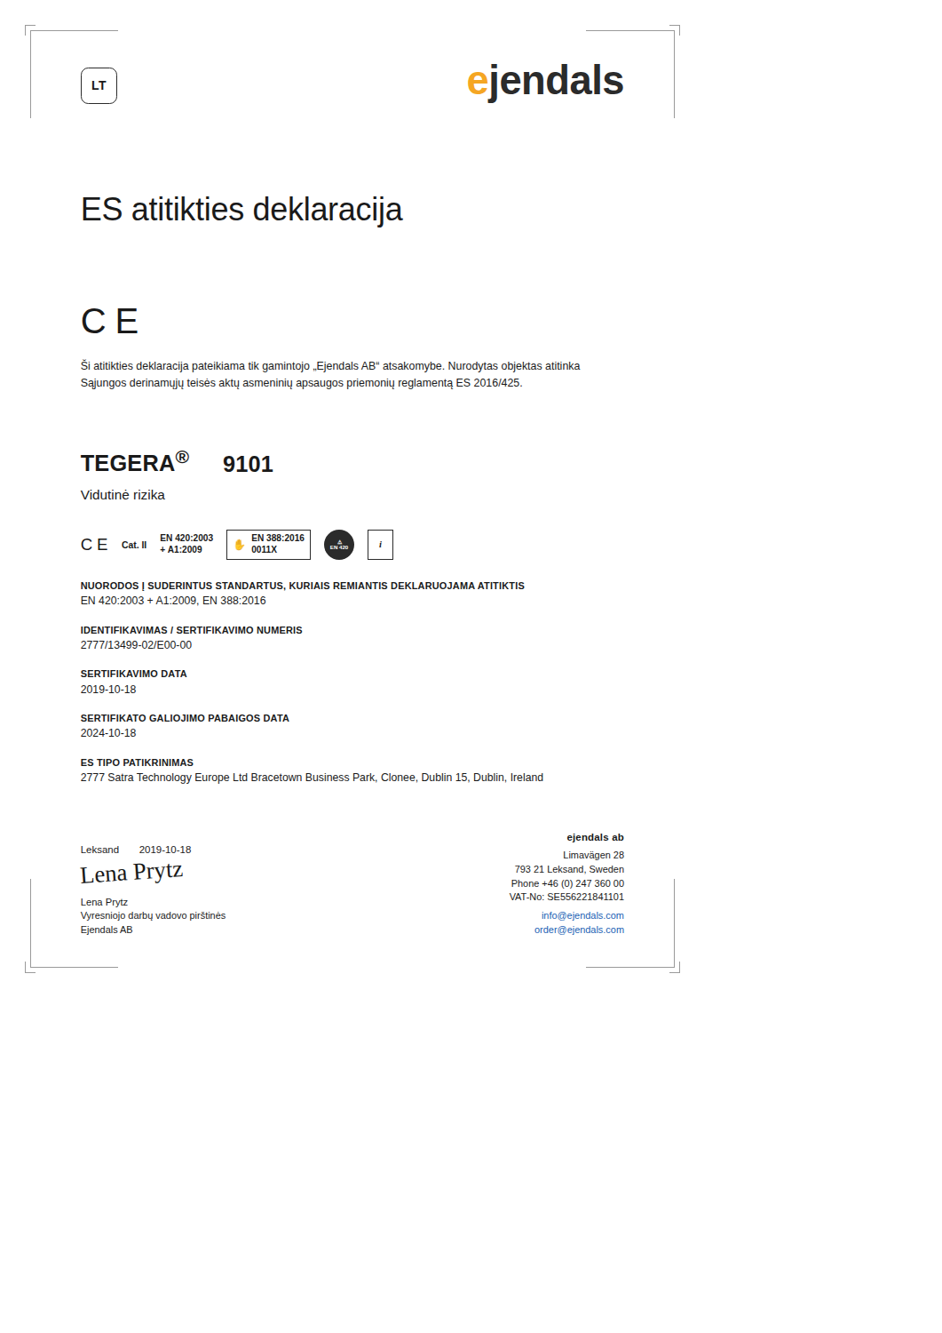LT
ejendals
ES atitikties deklaracija
C E
Ši atitikties deklaracija pateikiama tik gamintojo „Ejendals AB“ atsakomybe. Nurodytas objektas atitinka Sąjungos derinamųjų teisės aktų asmeninių apsaugos priemonių reglamentą ES 2016/425.
TEGERA®9101
Vidutinė rizika
C E Cat. II EN 420:2003+ A1:2009 ✋ EN 388:20160011X ⚠ EN 420 i
Nuorodos į suderintus standartus, kuriais remiantis deklaruojama atitiktis
EN 420:2003 + A1:2009, EN 388:2016
Identifikavimas / sertifikavimo numeris
2777/13499-02/E00-00
Sertifikavimo data
2019-10-18
Sertifikato galiojimo pabaigos data
2024-10-18
ES tipo patikrinimas
2777 Satra Technology Europe Ltd Bracetown Business Park, Clonee, Dublin 15, Dublin, Ireland
Leksand 2019-10-18
Lena Prytz
Lena Prytz
Vyresniojo darbų vadovo pirštinės
Ejendals AB
ejendals ab
Limavägen 28
793 21 Leksand, Sweden
Phone +46 (0) 247 360 00
VAT-No: SE556221841101
info@ejendals.com
order@ejendals.com